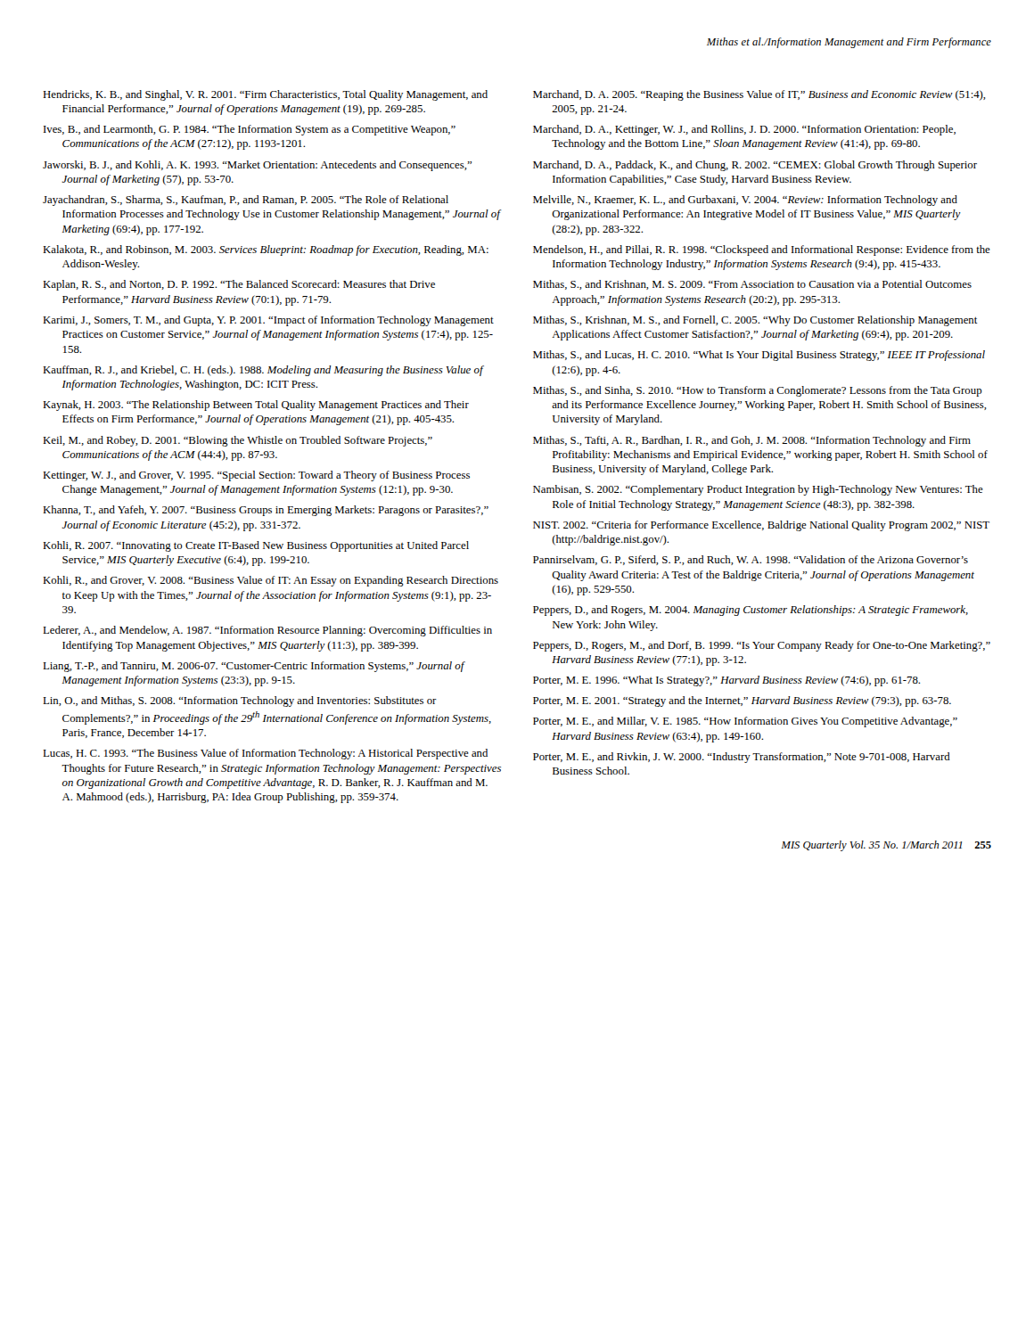Mithas et al./Information Management and Firm Performance
Hendricks, K. B., and Singhal, V. R. 2001. “Firm Characteristics, Total Quality Management, and Financial Performance,” Journal of Operations Management (19), pp. 269-285.
Ives, B., and Learmonth, G. P. 1984. “The Information System as a Competitive Weapon,” Communications of the ACM (27:12), pp. 1193-1201.
Jaworski, B. J., and Kohli, A. K. 1993. “Market Orientation: Antecedents and Consequences,” Journal of Marketing (57), pp. 53-70.
Jayachandran, S., Sharma, S., Kaufman, P., and Raman, P. 2005. “The Role of Relational Information Processes and Technology Use in Customer Relationship Management,” Journal of Marketing (69:4), pp. 177-192.
Kalakota, R., and Robinson, M. 2003. Services Blueprint: Roadmap for Execution, Reading, MA: Addison-Wesley.
Kaplan, R. S., and Norton, D. P. 1992. “The Balanced Scorecard: Measures that Drive Performance,” Harvard Business Review (70:1), pp. 71-79.
Karimi, J., Somers, T. M., and Gupta, Y. P. 2001. “Impact of Information Technology Management Practices on Customer Service,” Journal of Management Information Systems (17:4), pp. 125-158.
Kauffman, R. J., and Kriebel, C. H. (eds.). 1988. Modeling and Measuring the Business Value of Information Technologies, Washington, DC: ICIT Press.
Kaynak, H. 2003. “The Relationship Between Total Quality Management Practices and Their Effects on Firm Performance,” Journal of Operations Management (21), pp. 405-435.
Keil, M., and Robey, D. 2001. “Blowing the Whistle on Troubled Software Projects,” Communications of the ACM (44:4), pp. 87-93.
Kettinger, W. J., and Grover, V. 1995. “Special Section: Toward a Theory of Business Process Change Management,” Journal of Management Information Systems (12:1), pp. 9-30.
Khanna, T., and Yafeh, Y. 2007. “Business Groups in Emerging Markets: Paragons or Parasites?,” Journal of Economic Literature (45:2), pp. 331-372.
Kohli, R. 2007. “Innovating to Create IT-Based New Business Opportunities at United Parcel Service,” MIS Quarterly Executive (6:4), pp. 199-210.
Kohli, R., and Grover, V. 2008. “Business Value of IT: An Essay on Expanding Research Directions to Keep Up with the Times,” Journal of the Association for Information Systems (9:1), pp. 23-39.
Lederer, A., and Mendelow, A. 1987. “Information Resource Planning: Overcoming Difficulties in Identifying Top Management Objectives,” MIS Quarterly (11:3), pp. 389-399.
Liang, T.-P., and Tanniru, M. 2006-07. “Customer-Centric Information Systems,” Journal of Management Information Systems (23:3), pp. 9-15.
Lin, O., and Mithas, S. 2008. “Information Technology and Inventories: Substitutes or Complements?,” in Proceedings of the 29th International Conference on Information Systems, Paris, France, December 14-17.
Lucas, H. C. 1993. “The Business Value of Information Technology: A Historical Perspective and Thoughts for Future Research,” in Strategic Information Technology Management: Perspectives on Organizational Growth and Competitive Advantage, R. D. Banker, R. J. Kauffman and M. A. Mahmood (eds.), Harrisburg, PA: Idea Group Publishing, pp. 359-374.
Marchand, D. A. 2005. “Reaping the Business Value of IT,” Business and Economic Review (51:4), 2005, pp. 21-24.
Marchand, D. A., Kettinger, W. J., and Rollins, J. D. 2000. “Information Orientation: People, Technology and the Bottom Line,” Sloan Management Review (41:4), pp. 69-80.
Marchand, D. A., Paddack, K., and Chung, R. 2002. “CEMEX: Global Growth Through Superior Information Capabilities,” Case Study, Harvard Business Review.
Melville, N., Kraemer, K. L., and Gurbaxani, V. 2004. “Review: Information Technology and Organizational Performance: An Integrative Model of IT Business Value,” MIS Quarterly (28:2), pp. 283-322.
Mendelson, H., and Pillai, R. R. 1998. “Clockspeed and Informational Response: Evidence from the Information Technology Industry,” Information Systems Research (9:4), pp. 415-433.
Mithas, S., and Krishnan, M. S. 2009. “From Association to Causation via a Potential Outcomes Approach,” Information Systems Research (20:2), pp. 295-313.
Mithas, S., Krishnan, M. S., and Fornell, C. 2005. “Why Do Customer Relationship Management Applications Affect Customer Satisfaction?,” Journal of Marketing (69:4), pp. 201-209.
Mithas, S., and Lucas, H. C. 2010. “What Is Your Digital Business Strategy,” IEEE IT Professional (12:6), pp. 4-6.
Mithas, S., and Sinha, S. 2010. “How to Transform a Conglomerate? Lessons from the Tata Group and its Performance Excellence Journey,” Working Paper, Robert H. Smith School of Business, University of Maryland.
Mithas, S., Tafti, A. R., Bardhan, I. R., and Goh, J. M. 2008. “Information Technology and Firm Profitability: Mechanisms and Empirical Evidence,” working paper, Robert H. Smith School of Business, University of Maryland, College Park.
Nambisan, S. 2002. “Complementary Product Integration by High-Technology New Ventures: The Role of Initial Technology Strategy,” Management Science (48:3), pp. 382-398.
NIST. 2002. “Criteria for Performance Excellence, Baldrige National Quality Program 2002,” NIST (http://baldrige.nist.gov/).
Pannirselvam, G. P., Siferd, S. P., and Ruch, W. A. 1998. “Validation of the Arizona Governor’s Quality Award Criteria: A Test of the Baldrige Criteria,” Journal of Operations Management (16), pp. 529-550.
Peppers, D., and Rogers, M. 2004. Managing Customer Relationships: A Strategic Framework, New York: John Wiley.
Peppers, D., Rogers, M., and Dorf, B. 1999. “Is Your Company Ready for One-to-One Marketing?,” Harvard Business Review (77:1), pp. 3-12.
Porter, M. E. 1996. “What Is Strategy?,” Harvard Business Review (74:6), pp. 61-78.
Porter, M. E. 2001. “Strategy and the Internet,” Harvard Business Review (79:3), pp. 63-78.
Porter, M. E., and Millar, V. E. 1985. “How Information Gives You Competitive Advantage,” Harvard Business Review (63:4), pp. 149-160.
Porter, M. E., and Rivkin, J. W. 2000. “Industry Transformation,” Note 9-701-008, Harvard Business School.
MIS Quarterly Vol. 35 No. 1/March 2011 255